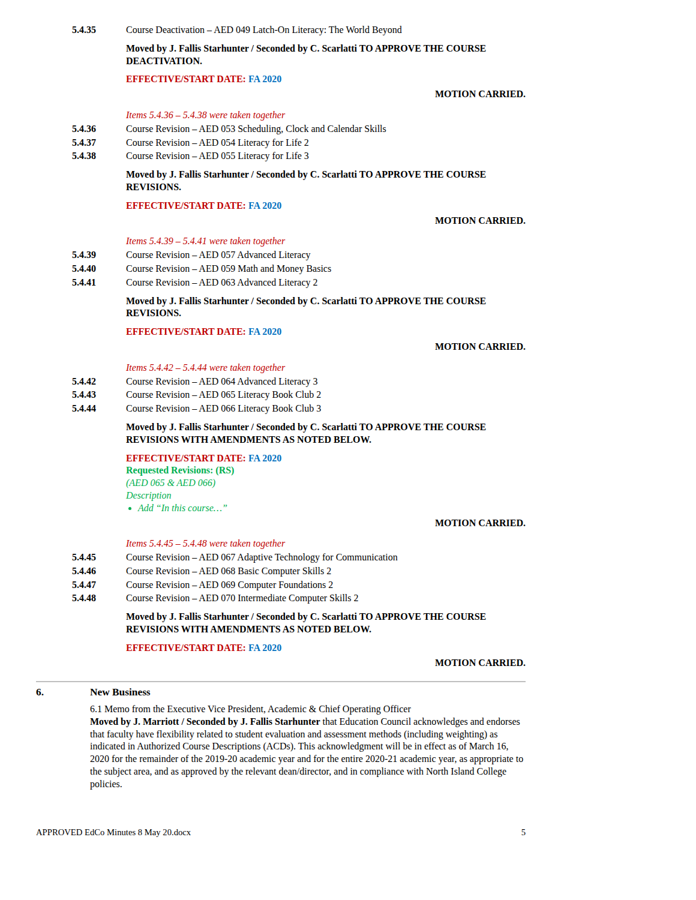5.4.35
Course Deactivation – AED 049 Latch-On Literacy: The World Beyond
Moved by J. Fallis Starhunter / Seconded by C. Scarlatti TO APPROVE THE COURSE DEACTIVATION.
EFFECTIVE/START DATE: FA 2020
MOTION CARRIED.
Items 5.4.36 – 5.4.38 were taken together
5.4.36
Course Revision – AED 053 Scheduling, Clock and Calendar Skills
5.4.37
Course Revision – AED 054 Literacy for Life 2
5.4.38
Course Revision – AED 055 Literacy for Life 3
Moved by J. Fallis Starhunter / Seconded by C. Scarlatti TO APPROVE THE COURSE REVISIONS.
EFFECTIVE/START DATE: FA 2020
MOTION CARRIED.
Items 5.4.39 – 5.4.41 were taken together
5.4.39
Course Revision – AED 057 Advanced Literacy
5.4.40
Course Revision – AED 059 Math and Money Basics
5.4.41
Course Revision – AED 063 Advanced Literacy 2
Moved by J. Fallis Starhunter / Seconded by C. Scarlatti TO APPROVE THE COURSE REVISIONS.
EFFECTIVE/START DATE: FA 2020
MOTION CARRIED.
Items 5.4.42 – 5.4.44 were taken together
5.4.42
Course Revision – AED 064 Advanced Literacy 3
5.4.43
Course Revision – AED 065 Literacy Book Club 2
5.4.44
Course Revision – AED 066 Literacy Book Club 3
Moved by J. Fallis Starhunter / Seconded by C. Scarlatti TO APPROVE THE COURSE REVISIONS WITH AMENDMENTS AS NOTED BELOW.
EFFECTIVE/START DATE: FA 2020
Requested Revisions: (RS)
(AED 065 & AED 066)
Description
Add “In this course…”
MOTION CARRIED.
Items 5.4.45 – 5.4.48 were taken together
5.4.45
Course Revision – AED 067 Adaptive Technology for Communication
5.4.46
Course Revision – AED 068 Basic Computer Skills 2
5.4.47
Course Revision – AED 069 Computer Foundations 2
5.4.48
Course Revision – AED 070 Intermediate Computer Skills 2
Moved by J. Fallis Starhunter / Seconded by C. Scarlatti TO APPROVE THE COURSE REVISIONS WITH AMENDMENTS AS NOTED BELOW.
EFFECTIVE/START DATE: FA 2020
MOTION CARRIED.
6.
New Business
6.1 Memo from the Executive Vice President, Academic & Chief Operating Officer
Moved by J. Marriott / Seconded by J. Fallis Starhunter that Education Council acknowledges and endorses that faculty have flexibility related to student evaluation and assessment methods (including weighting) as indicated in Authorized Course Descriptions (ACDs). This acknowledgment will be in effect as of March 16, 2020 for the remainder of the 2019-20 academic year and for the entire 2020-21 academic year, as appropriate to the subject area, and as approved by the relevant dean/director, and in compliance with North Island College policies.
APPROVED EdCo Minutes 8 May 20.docx
5